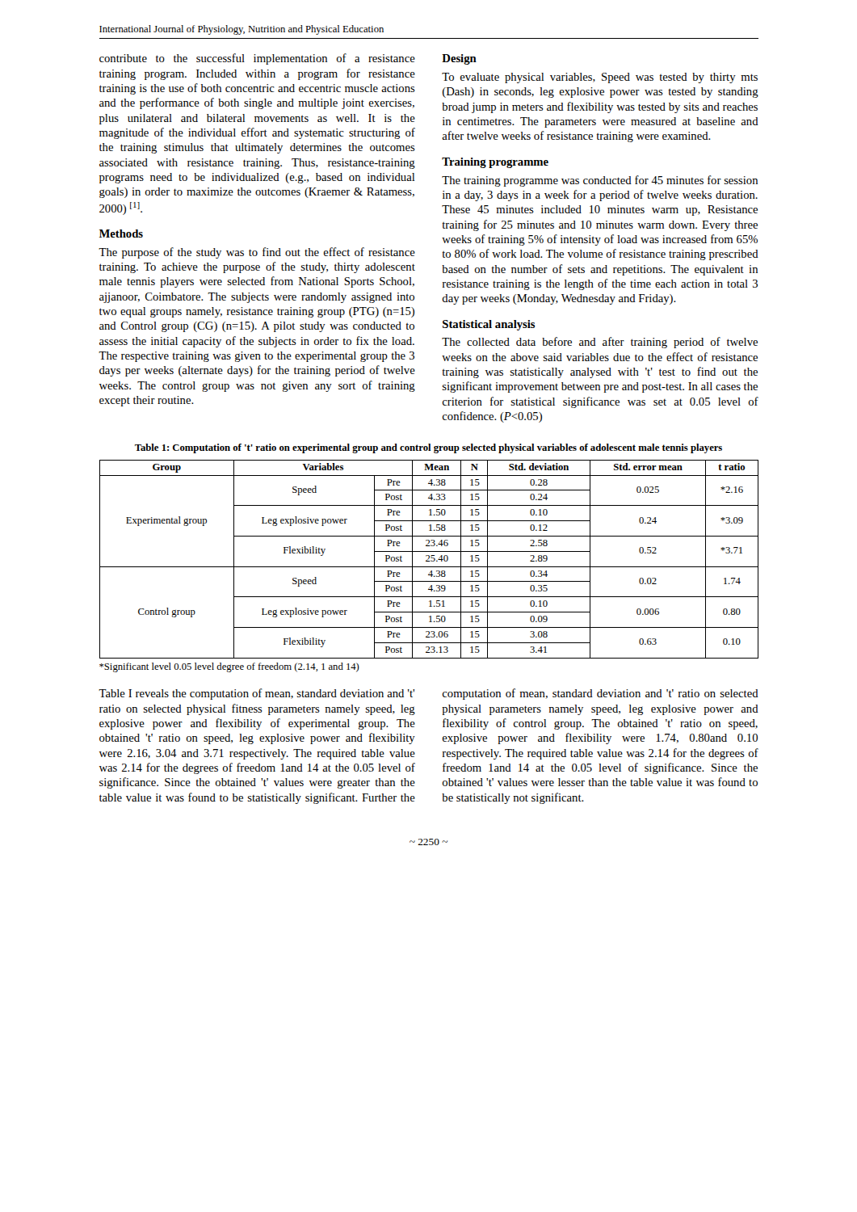International Journal of Physiology, Nutrition and Physical Education
contribute to the successful implementation of a resistance training program. Included within a program for resistance training is the use of both concentric and eccentric muscle actions and the performance of both single and multiple joint exercises, plus unilateral and bilateral movements as well. It is the magnitude of the individual effort and systematic structuring of the training stimulus that ultimately determines the outcomes associated with resistance training. Thus, resistance-training programs need to be individualized (e.g., based on individual goals) in order to maximize the outcomes (Kraemer & Ratamess, 2000) [1].
Methods
The purpose of the study was to find out the effect of resistance training. To achieve the purpose of the study, thirty adolescent male tennis players were selected from National Sports School, ajjanoor, Coimbatore. The subjects were randomly assigned into two equal groups namely, resistance training group (PTG) (n=15) and Control group (CG) (n=15). A pilot study was conducted to assess the initial capacity of the subjects in order to fix the load. The respective training was given to the experimental group the 3 days per weeks (alternate days) for the training period of twelve weeks. The control group was not given any sort of training except their routine.
Design
To evaluate physical variables, Speed was tested by thirty mts (Dash) in seconds, leg explosive power was tested by standing broad jump in meters and flexibility was tested by sits and reaches in centimetres. The parameters were measured at baseline and after twelve weeks of resistance training were examined.
Training programme
The training programme was conducted for 45 minutes for session in a day, 3 days in a week for a period of twelve weeks duration. These 45 minutes included 10 minutes warm up, Resistance training for 25 minutes and 10 minutes warm down. Every three weeks of training 5% of intensity of load was increased from 65% to 80% of work load. The volume of resistance training prescribed based on the number of sets and repetitions. The equivalent in resistance training is the length of the time each action in total 3 day per weeks (Monday, Wednesday and Friday).
Statistical analysis
The collected data before and after training period of twelve weeks on the above said variables due to the effect of resistance training was statistically analysed with 't' test to find out the significant improvement between pre and post-test. In all cases the criterion for statistical significance was set at 0.05 level of confidence. (P<0.05)
Table 1: Computation of 't' ratio on experimental group and control group selected physical variables of adolescent male tennis players
| Group | Variables | Mean | N | Std. deviation | Std. error mean | t ratio |
| --- | --- | --- | --- | --- | --- | --- |
| Experimental group | Speed | Pre | 4.38 | 15 | 0.28 | 0.025 | *2.16 |
| Post | 4.33 | 15 | 0.24 |
| Leg explosive power | Pre | 1.50 | 15 | 0.10 | 0.24 | *3.09 |
| Post | 1.58 | 15 | 0.12 |
| Flexibility | Pre | 23.46 | 15 | 2.58 | 0.52 | *3.71 |
| Post | 25.40 | 15 | 2.89 |
| Control group | Speed | Pre | 4.38 | 15 | 0.34 | 0.02 | 1.74 |
| Post | 4.39 | 15 | 0.35 |
| Leg explosive power | Pre | 1.51 | 15 | 0.10 | 0.006 | 0.80 |
| Post | 1.50 | 15 | 0.09 |
| Flexibility | Pre | 23.06 | 15 | 3.08 | 0.63 | 0.10 |
| Post | 23.13 | 15 | 3.41 |
*Significant level 0.05 level degree of freedom (2.14, 1 and 14)
Table I reveals the computation of mean, standard deviation and 't' ratio on selected physical fitness parameters namely speed, leg explosive power and flexibility of experimental group. The obtained 't' ratio on speed, leg explosive power and flexibility were 2.16, 3.04 and 3.71 respectively. The required table value was 2.14 for the degrees of freedom 1and 14 at the 0.05 level of significance. Since the obtained 't' values were greater than the table value it was found to be statistically significant. Further the computation of mean, standard deviation and 't' ratio on selected physical parameters namely speed, leg explosive power and flexibility of control group. The obtained 't' ratio on speed, explosive power and flexibility were 1.74, 0.80and 0.10 respectively. The required table value was 2.14 for the degrees of freedom 1and 14 at the 0.05 level of significance. Since the obtained 't' values were lesser than the table value it was found to be statistically not significant.
~ 2250 ~